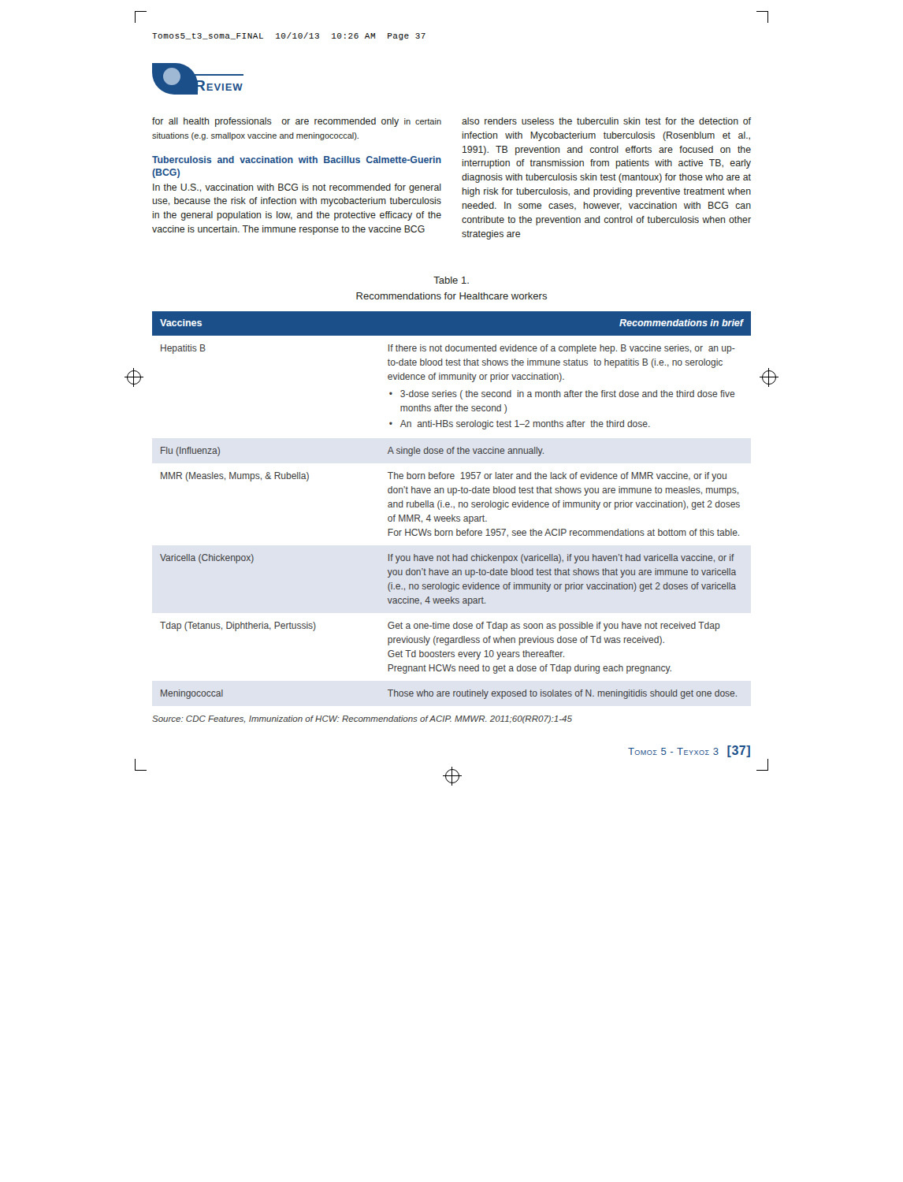Tomos5_t3_soma_FINAL 10/10/13 10:26 AM Page 37
Review
for all health professionals or are recommended only in certain situations (e.g. smallpox vaccine and meningococcal).
Tuberculosis and vaccination with Bacillus Calmette-Guerin (BCG)
In the U.S., vaccination with BCG is not recommended for general use, because the risk of infection with mycobacterium tuberculosis in the general population is low, and the protective efficacy of the vaccine is uncertain. The immune response to the vaccine BCG
also renders useless the tuberculin skin test for the detection of infection with Mycobacterium tuberculosis (Rosenblum et al., 1991). TB prevention and control efforts are focused on the interruption of transmission from patients with active TB, early diagnosis with tuberculosis skin test (mantoux) for those who are at high risk for tuberculosis, and providing preventive treatment when needed. In some cases, however, vaccination with BCG can contribute to the prevention and control of tuberculosis when other strategies are
Table 1.
Recommendations for Healthcare workers
| Vaccines | Recommendations in brief |
| --- | --- |
| Hepatitis B | If there is not documented evidence of a complete hep. B vaccine series, or an up-to-date blood test that shows the immune status to hepatitis B (i.e., no serologic evidence of immunity or prior vaccination). 3-dose series ( the second in a month after the first dose and the third dose five months after the second ) An anti-HBs serologic test 1–2 months after the third dose. |
| Flu (Influenza) | A single dose of the vaccine annually. |
| MMR (Measles, Mumps, & Rubella) | The born before 1957 or later and the lack of evidence of MMR vaccine, or if you don’t have an up-to-date blood test that shows you are immune to measles, mumps, and rubella (i.e., no serologic evidence of immunity or prior vaccination), get 2 doses of MMR, 4 weeks apart. For HCWs born before 1957, see the ACIP recommendations at bottom of this table. |
| Varicella (Chickenpox) | If you have not had chickenpox (varicella), if you haven’t had varicella vaccine, or if you don’t have an up-to-date blood test that shows that you are immune to varicella (i.e., no serologic evidence of immunity or prior vaccination) get 2 doses of varicella vaccine, 4 weeks apart. |
| Tdap (Tetanus, Diphtheria, Pertussis) | Get a one-time dose of Tdap as soon as possible if you have not received Tdap previously (regardless of when previous dose of Td was received). Get Td boosters every 10 years thereafter. Pregnant HCWs need to get a dose of Tdap during each pregnancy. |
| Meningococcal | Those who are routinely exposed to isolates of N. meningitidis should get one dose. |
Source: CDC Features, Immunization of HCW: Recommendations of ACIP. MMWR. 2011;60(RR07):1-45
Τομος 5 - Τευχος 3 [37]